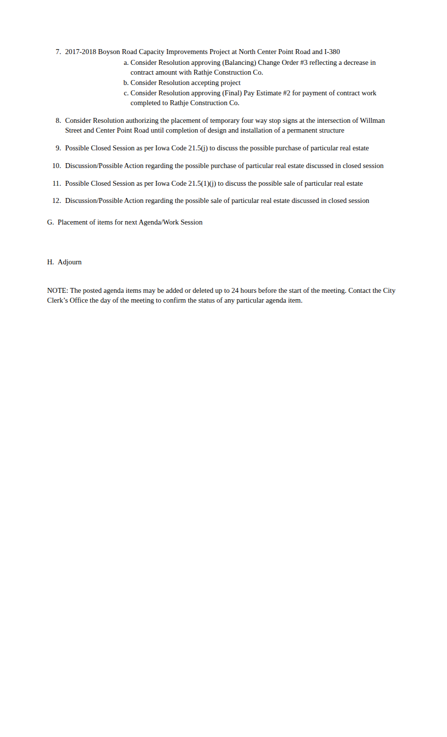2017-2018 Boyson Road Capacity Improvements Project at North Center Point Road and I-380
Consider Resolution approving (Balancing) Change Order #3 reflecting a decrease in contract amount with Rathje Construction Co.
Consider Resolution accepting project
Consider Resolution approving (Final) Pay Estimate #2 for payment of contract work completed to Rathje Construction Co.
Consider Resolution authorizing the placement of temporary four way stop signs at the intersection of Willman Street and Center Point Road until completion of design and installation of a permanent structure
Possible Closed Session as per Iowa Code 21.5(j) to discuss the possible purchase of particular real estate
Discussion/Possible Action regarding the possible purchase of particular real estate discussed in closed session
Possible Closed Session as per Iowa Code 21.5(1)(j) to discuss the possible sale of particular real estate
Discussion/Possible Action regarding the possible sale of particular real estate discussed in closed session
G. Placement of items for next Agenda/Work Session
H. Adjourn
NOTE: The posted agenda items may be added or deleted up to 24 hours before the start of the meeting. Contact the City Clerk’s Office the day of the meeting to confirm the status of any particular agenda item.